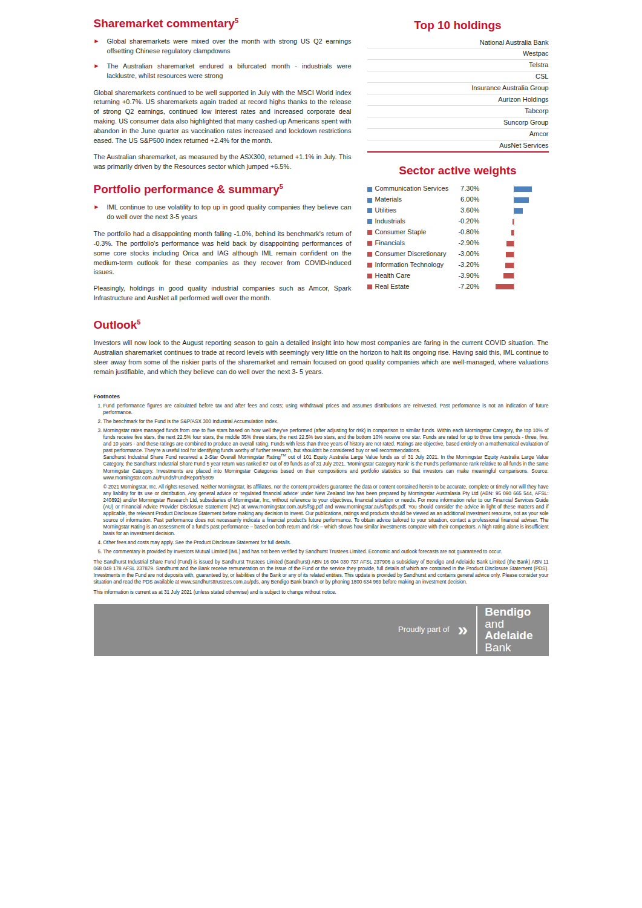Sharemarket commentary5
Global sharemarkets were mixed over the month with strong US Q2 earnings offsetting Chinese regulatory clampdowns
The Australian sharemarket endured a bifurcated month - industrials were lacklustre, whilst resources were strong
Global sharemarkets continued to be well supported in July with the MSCI World index returning +0.7%. US sharemarkets again traded at record highs thanks to the release of strong Q2 earnings, continued low interest rates and increased corporate deal making. US consumer data also highlighted that many cashed-up Americans spent with abandon in the June quarter as vaccination rates increased and lockdown restrictions eased. The US S&P500 index returned +2.4% for the month.
The Australian sharemarket, as measured by the ASX300, returned +1.1% in July. This was primarily driven by the Resources sector which jumped +6.5%.
Portfolio performance & summary5
IML continue to use volatility to top up in good quality companies they believe can do well over the next 3-5 years
The portfolio had a disappointing month falling -1.0%, behind its benchmark's return of -0.3%. The portfolio's performance was held back by disappointing performances of some core stocks including Orica and IAG although IML remain confident on the medium-term outlook for these companies as they recover from COVID-induced issues.
Pleasingly, holdings in good quality industrial companies such as Amcor, Spark Infrastructure and AusNet all performed well over the month.
Top 10 holdings
| National Australia Bank |
| Westpac |
| Telstra |
| CSL |
| Insurance Australia Group |
| Aurizon Holdings |
| Tabcorp |
| Suncorp Group |
| Amcor |
| AusNet Services |
Sector active weights
| Communication Services | 7.30% | |
| Materials | 6.00% | |
| Utilities | 3.60% | |
| Industrials | -0.20% | |
| Consumer Staple | -0.80% | |
| Financials | -2.90% | |
| Consumer Discretionary | -3.00% | |
| Information Technology | -3.20% | |
| Health Care | -3.90% | |
| Real Estate | -7.20% | |
Outlook5
Investors will now look to the August reporting season to gain a detailed insight into how most companies are faring in the current COVID situation. The Australian sharemarket continues to trade at record levels with seemingly very little on the horizon to halt its ongoing rise. Having said this, IML continue to steer away from some of the riskier parts of the sharemarket and remain focused on good quality companies which are well-managed, where valuations remain justifiable, and which they believe can do well over the next 3- 5 years.
Footnotes
Fund performance figures are calculated before tax and after fees and costs; using withdrawal prices and assumes distributions are reinvested. Past performance is not an indication of future performance.
The benchmark for the Fund is the S&P/ASX 300 Industrial Accumulation Index.
Morningstar rates managed funds from one to five stars based on how well they've performed (after adjusting for risk) in comparison to similar funds. Within each Morningstar Category, the top 10% of funds receive five stars, the next 22.5% four stars, the middle 35% three stars, the next 22.5% two stars, and the bottom 10% receive one star. Funds are rated for up to three time periods - three, five, and 10 years - and these ratings are combined to produce an overall rating. Funds with less than three years of history are not rated. Ratings are objective, based entirely on a mathematical evaluation of past performance. They're a useful tool for identifying funds worthy of further research, but shouldn't be considered buy or sell recommendations.
Sandhurst Industrial Share Fund received a 2-Star Overall Morningstar RatingTM out of 101 Equity Australia Large Value funds as of 31 July 2021. In the Morningstar Equity Australia Large Value Category, the Sandhurst Industrial Share Fund 5 year return was ranked 87 out of 89 funds as of 31 July 2021. 'Morningstar Category Rank' is the Fund's performance rank relative to all funds in the same Morningstar Category. Investments are placed into Morningstar Categories based on their compositions and portfolio statistics so that investors can make meaningful comparisons. Source: www.morningstar.com.au/Funds/FundReport/5809
© 2021 Morningstar, Inc. All rights reserved. Neither Morningstar, its affiliates, nor the content providers guarantee the data or content contained herein to be accurate, complete or timely nor will they have any liability for its use or distribution. Any general advice or 'regulated financial advice' under New Zealand law has been prepared by Morningstar Australasia Pty Ltd (ABN: 95 090 665 544, AFSL: 240892) and/or Morningstar Research Ltd, subsidiaries of Morningstar, Inc, without reference to your objectives, financial situation or needs. For more information refer to our Financial Services Guide (AU) or Financial Advice Provider Disclosure Statement (NZ) at www.morningstar.com.au/s/fsg.pdf and www.morningstar.au/s/fapds.pdf. You should consider the advice in light of these matters and if applicable, the relevant Product Disclosure Statement before making any decision to invest. Our publications, ratings and products should be viewed as an additional investment resource, not as your sole source of information. Past performance does not necessarily indicate a financial product's future performance. To obtain advice tailored to your situation, contact a professional financial adviser. The Morningstar Rating is an assessment of a fund's past performance – based on both return and risk – which shows how similar investments compare with their competitors. A high rating alone is insufficient basis for an investment decision.
Other fees and costs may apply. See the Product Disclosure Statement for full details.
The commentary is provided by Investors Mutual Limited (IML) and has not been verified by Sandhurst Trustees Limited. Economic and outlook forecasts are not guaranteed to occur.
The Sandhurst Industrial Share Fund (Fund) is issued by Sandhurst Trustees Limited (Sandhurst) ABN 16 004 030 737 AFSL 237906 a subsidiary of Bendigo and Adelaide Bank Limited (the Bank) ABN 11 068 049 178 AFSL 237879. Sandhurst and the Bank receive remuneration on the issue of the Fund or the service they provide, full details of which are contained in the Product Disclosure Statement (PDS). Investments in the Fund are not deposits with, guaranteed by, or liabilities of the Bank or any of its related entities. This update is provided by Sandhurst and contains general advice only. Please consider your situation and read the PDS available at www.sandhursttrustees.com.au/pds, any Bendigo Bank branch or by phoning 1800 634 969 before making an investment decision.
This information is current as at 31 July 2021 (unless stated otherwise) and is subject to change without notice.
Proudly part of
»
Bendigoand AdelaideBank